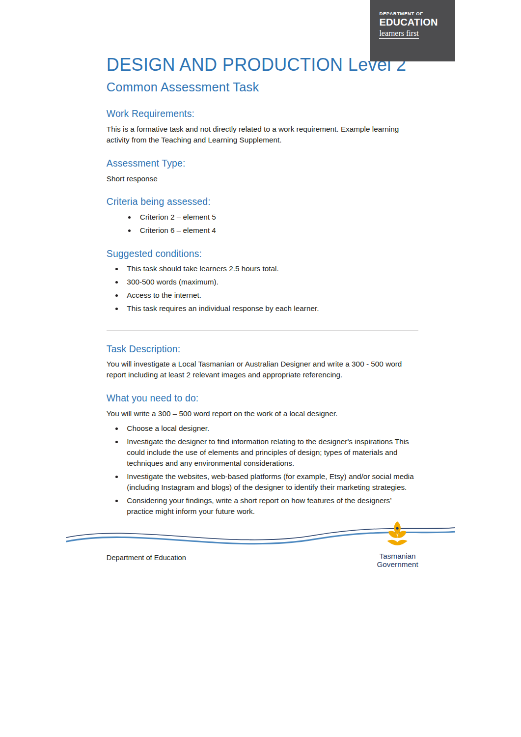DEPARTMENT OF
EDUCATION
learners first
DESIGN AND PRODUCTION Level 2
Common Assessment Task
Work Requirements:
This is a formative task and not directly related to a work requirement. Example learning activity from the Teaching and Learning Supplement.
Assessment Type:
Short response
Criteria being assessed:
Criterion 2 – element 5
Criterion 6 – element 4
Suggested conditions:
This task should take learners 2.5 hours total.
300-500 words (maximum).
Access to the internet.
This task requires an individual response by each learner.
Task Description:
You will investigate a Local Tasmanian or Australian Designer and write a 300 - 500 word report including at least 2 relevant images and appropriate referencing.
What you need to do:
You will write a 300 – 500 word report on the work of a local designer.
Choose a local designer.
Investigate the designer to find information relating to the designer's inspirations This could include the use of elements and principles of design; types of materials and techniques and any environmental considerations.
Investigate the websites, web-based platforms (for example, Etsy) and/or social media (including Instagram and blogs) of the designer to identify their marketing strategies.
Considering your findings, write a short report on how features of the designers’ practice might inform your future work.
Department of Education
Tasmanian
Government